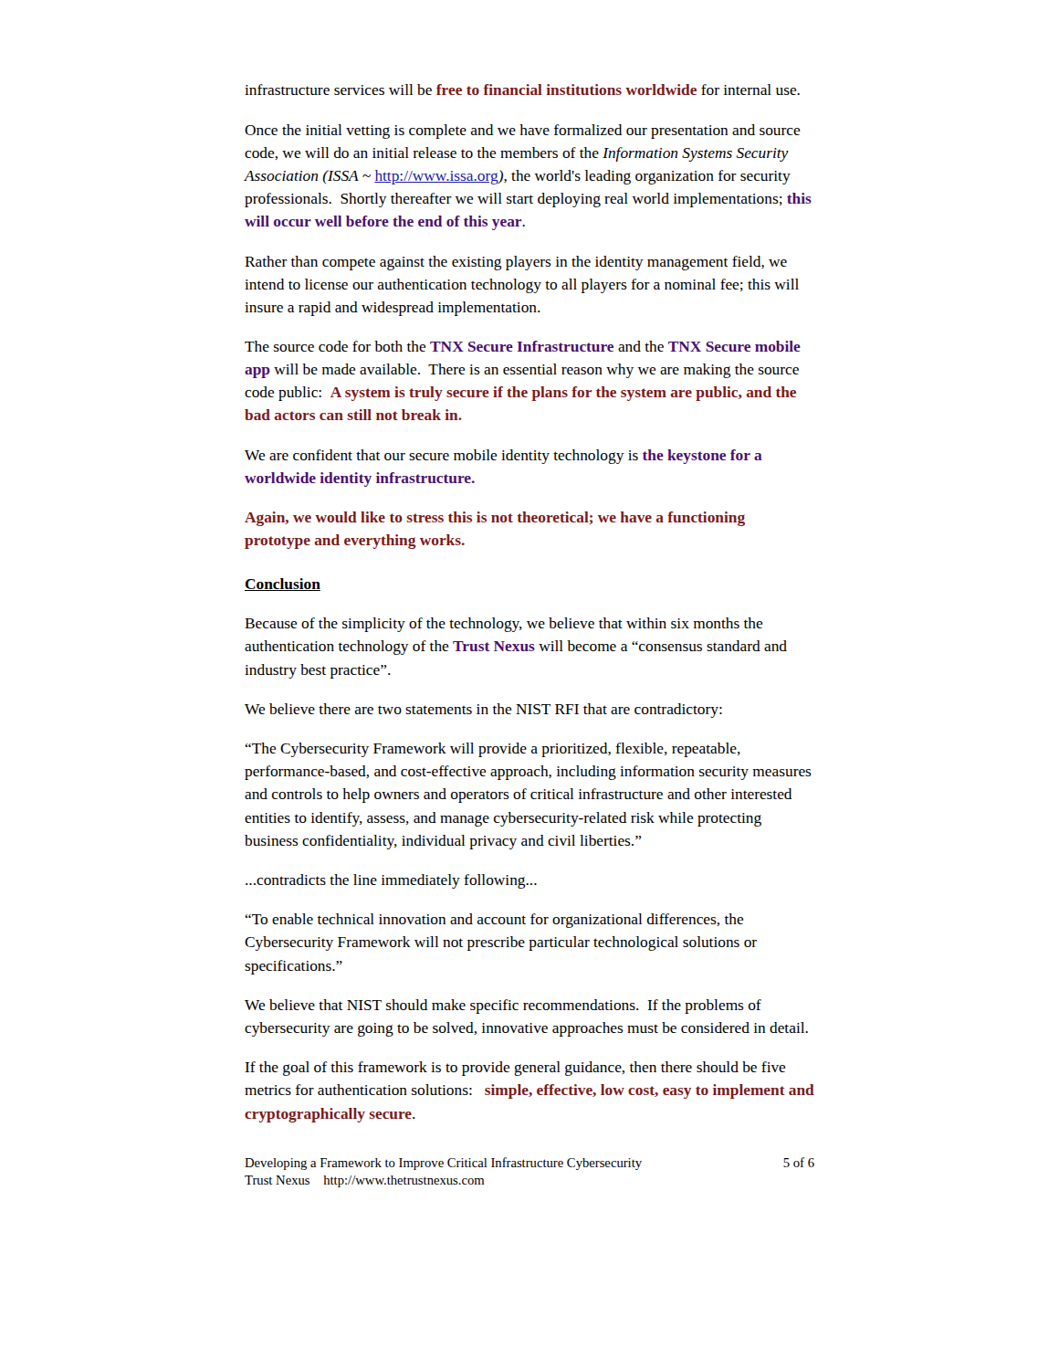infrastructure services will be free to financial institutions worldwide for internal use.
Once the initial vetting is complete and we have formalized our presentation and source code, we will do an initial release to the members of the Information Systems Security Association (ISSA ~ http://www.issa.org), the world's leading organization for security professionals. Shortly thereafter we will start deploying real world implementations; this will occur well before the end of this year.
Rather than compete against the existing players in the identity management field, we intend to license our authentication technology to all players for a nominal fee; this will insure a rapid and widespread implementation.
The source code for both the TNX Secure Infrastructure and the TNX Secure mobile app will be made available. There is an essential reason why we are making the source code public: A system is truly secure if the plans for the system are public, and the bad actors can still not break in.
We are confident that our secure mobile identity technology is the keystone for a worldwide identity infrastructure.
Again, we would like to stress this is not theoretical; we have a functioning prototype and everything works.
Conclusion
Because of the simplicity of the technology, we believe that within six months the authentication technology of the Trust Nexus will become a “consensus standard and industry best practice”.
We believe there are two statements in the NIST RFI that are contradictory:
“The Cybersecurity Framework will provide a prioritized, flexible, repeatable, performance-based, and cost-effective approach, including information security measures and controls to help owners and operators of critical infrastructure and other interested entities to identify, assess, and manage cybersecurity-related risk while protecting business confidentiality, individual privacy and civil liberties.”
...contradicts the line immediately following...
“To enable technical innovation and account for organizational differences, the Cybersecurity Framework will not prescribe particular technological solutions or specifications.”
We believe that NIST should make specific recommendations. If the problems of cybersecurity are going to be solved, innovative approaches must be considered in detail.
If the goal of this framework is to provide general guidance, then there should be five metrics for authentication solutions: simple, effective, low cost, easy to implement and cryptographically secure.
Developing a Framework to Improve Critical Infrastructure CybersecurityTrust Nexus http://www.thetrustnexus.com 5 of 6